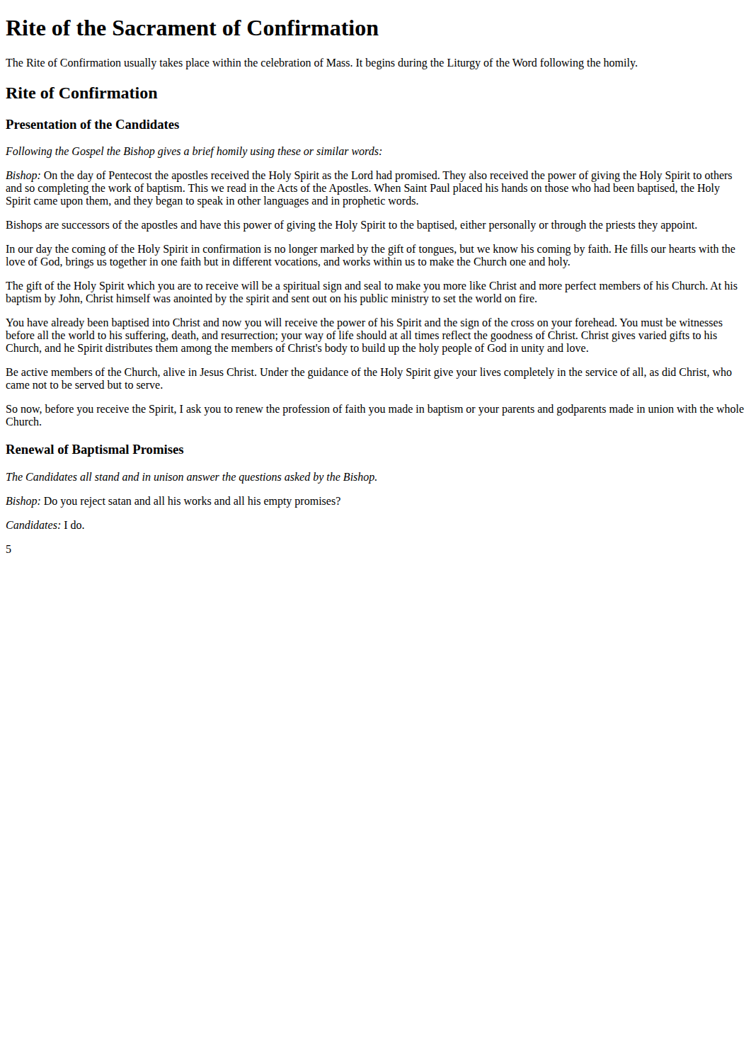Rite of the Sacrament of Confirmation
The Rite of Confirmation usually takes place within the celebration of Mass. It begins during the Liturgy of the Word following the homily.
Rite of Confirmation
Presentation of the Candidates
Following the Gospel the Bishop gives a brief homily using these or similar words:
Bishop: On the day of Pentecost the apostles received the Holy Spirit as the Lord had promised. They also received the power of giving the Holy Spirit to others and so completing the work of baptism. This we read in the Acts of the Apostles. When Saint Paul placed his hands on those who had been baptised, the Holy Spirit came upon them, and they began to speak in other languages and in prophetic words.
Bishops are successors of the apostles and have this power of giving the Holy Spirit to the baptised, either personally or through the priests they appoint.
In our day the coming of the Holy Spirit in confirmation is no longer marked by the gift of tongues, but we know his coming by faith. He fills our hearts with the love of God, brings us together in one faith but in different vocations, and works within us to make the Church one and holy.
The gift of the Holy Spirit which you are to receive will be a spiritual sign and seal to make you more like Christ and more perfect members of his Church. At his baptism by John, Christ himself was anointed by the spirit and sent out on his public ministry to set the world on fire.
You have already been baptised into Christ and now you will receive the power of his Spirit and the sign of the cross on your forehead. You must be witnesses before all the world to his suffering, death, and resurrection; your way of life should at all times reflect the goodness of Christ. Christ gives varied gifts to his Church, and he Spirit distributes them among the members of Christ's body to build up the holy people of God in unity and love.
Be active members of the Church, alive in Jesus Christ. Under the guidance of the Holy Spirit give your lives completely in the service of all, as did Christ, who came not to be served but to serve.
So now, before you receive the Spirit, I ask you to renew the profession of faith you made in baptism or your parents and godparents made in union with the whole Church.
Renewal of Baptismal Promises
The Candidates all stand and in unison answer the questions asked by the Bishop.
Bishop: Do you reject satan and all his works and all his empty promises?
Candidates: I do.
5